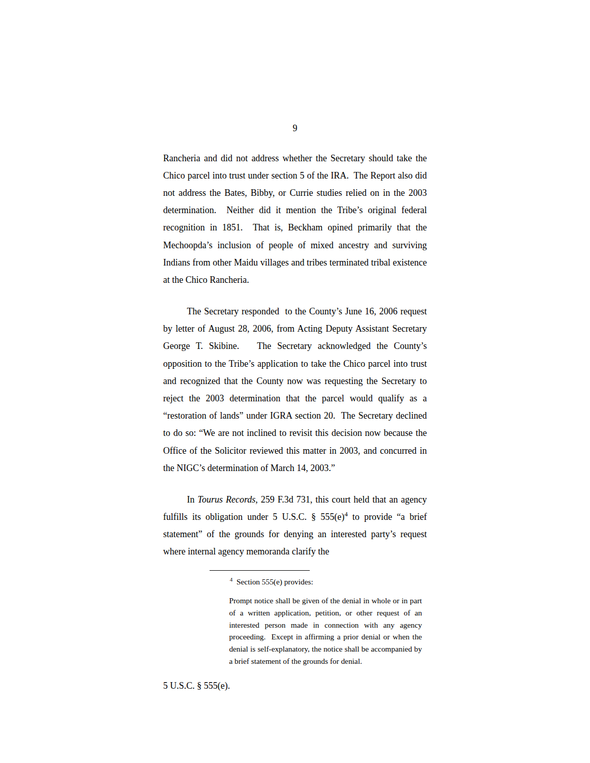9
Rancheria and did not address whether the Secretary should take the Chico parcel into trust under section 5 of the IRA. The Report also did not address the Bates, Bibby, or Currie studies relied on in the 2003 determination. Neither did it mention the Tribe’s original federal recognition in 1851. That is, Beckham opined primarily that the Mechoopda’s inclusion of people of mixed ancestry and surviving Indians from other Maidu villages and tribes terminated tribal existence at the Chico Rancheria.
The Secretary responded to the County’s June 16, 2006 request by letter of August 28, 2006, from Acting Deputy Assistant Secretary George T. Skibine. The Secretary acknowledged the County’s opposition to the Tribe’s application to take the Chico parcel into trust and recognized that the County now was requesting the Secretary to reject the 2003 determination that the parcel would qualify as a “restoration of lands” under IGRA section 20. The Secretary declined to do so: “We are not inclined to revisit this decision now because the Office of the Solicitor reviewed this matter in 2003, and concurred in the NIGC’s determination of March 14, 2003.”
In Tourus Records, 259 F.3d 731, this court held that an agency fulfills its obligation under 5 U.S.C. § 555(e)4 to provide “a brief statement” of the grounds for denying an interested party’s request where internal agency memoranda clarify the
4 Section 555(e) provides:
Prompt notice shall be given of the denial in whole or in part of a written application, petition, or other request of an interested person made in connection with any agency proceeding. Except in affirming a prior denial or when the denial is self-explanatory, the notice shall be accompanied by a brief statement of the grounds for denial.
5 U.S.C. § 555(e).